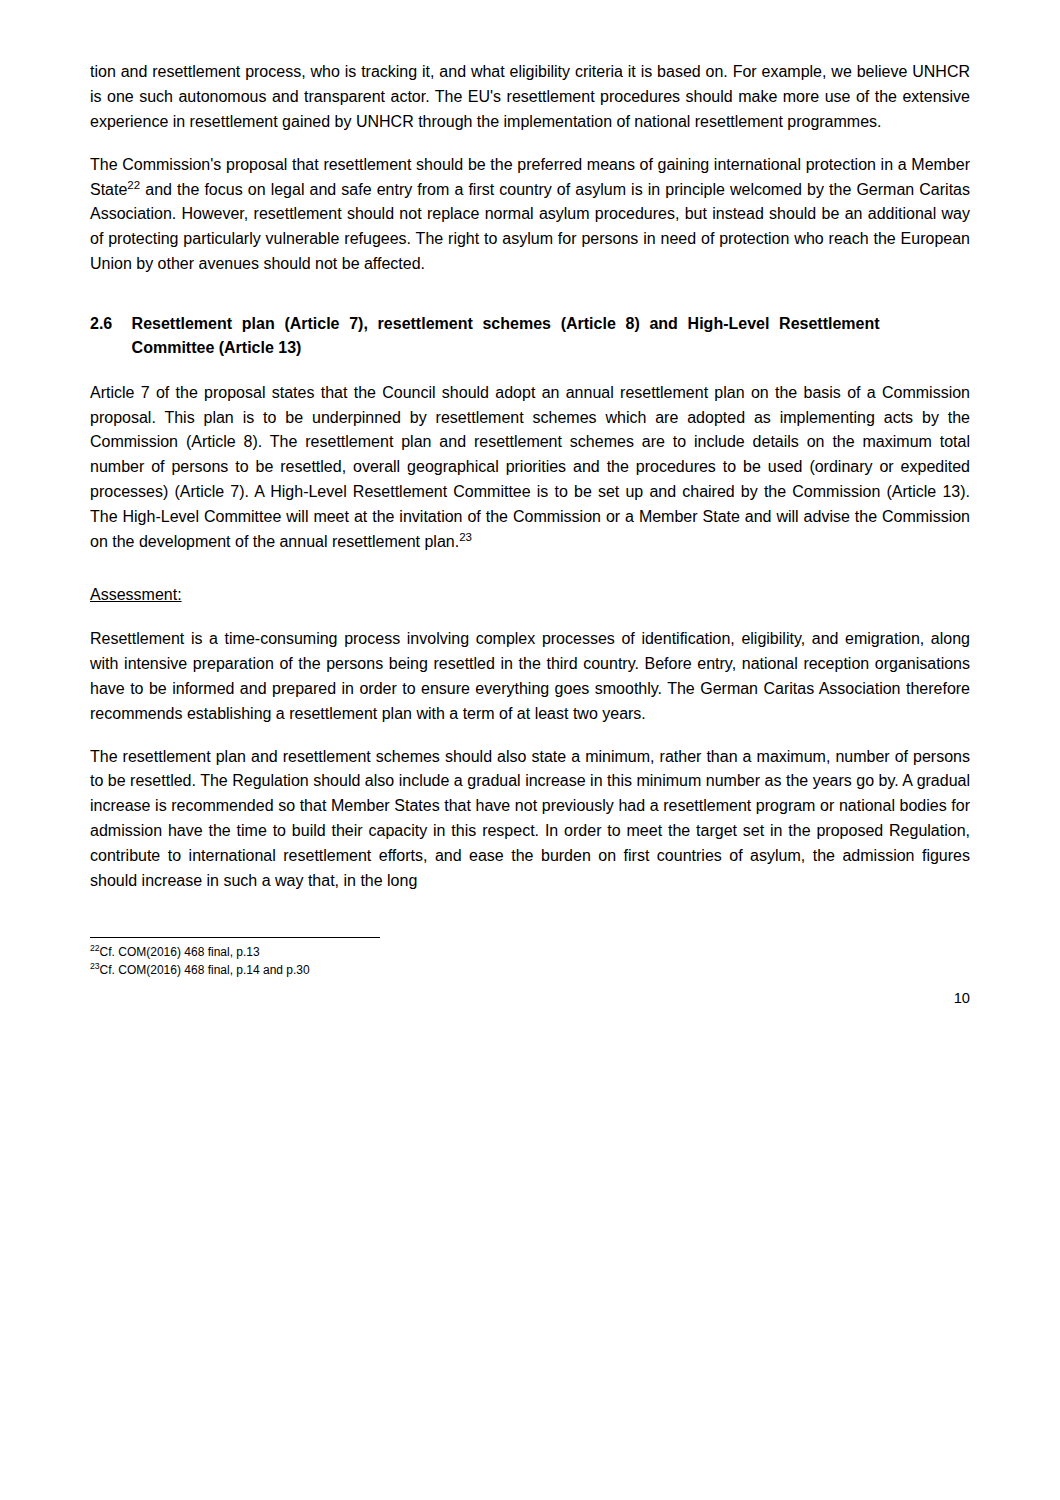tion and resettlement process, who is tracking it, and what eligibility criteria it is based on. For example, we believe UNHCR is one such autonomous and transparent actor. The EU's resettlement procedures should make more use of the extensive experience in resettlement gained by UNHCR through the implementation of national resettlement programmes.
The Commission's proposal that resettlement should be the preferred means of gaining international protection in a Member State22 and the focus on legal and safe entry from a first country of asylum is in principle welcomed by the German Caritas Association. However, resettlement should not replace normal asylum procedures, but instead should be an additional way of protecting particularly vulnerable refugees. The right to asylum for persons in need of protection who reach the European Union by other avenues should not be affected.
2.6 Resettlement plan (Article 7), resettlement schemes (Article 8) and High-Level Resettlement Committee (Article 13)
Article 7 of the proposal states that the Council should adopt an annual resettlement plan on the basis of a Commission proposal. This plan is to be underpinned by resettlement schemes which are adopted as implementing acts by the Commission (Article 8). The resettlement plan and resettlement schemes are to include details on the maximum total number of persons to be resettled, overall geographical priorities and the procedures to be used (ordinary or expedited processes) (Article 7). A High-Level Resettlement Committee is to be set up and chaired by the Commission (Article 13). The High-Level Committee will meet at the invitation of the Commission or a Member State and will advise the Commission on the development of the annual resettlement plan.23
Assessment:
Resettlement is a time-consuming process involving complex processes of identification, eligibility, and emigration, along with intensive preparation of the persons being resettled in the third country. Before entry, national reception organisations have to be informed and prepared in order to ensure everything goes smoothly. The German Caritas Association therefore recommends establishing a resettlement plan with a term of at least two years.
The resettlement plan and resettlement schemes should also state a minimum, rather than a maximum, number of persons to be resettled. The Regulation should also include a gradual increase in this minimum number as the years go by. A gradual increase is recommended so that Member States that have not previously had a resettlement program or national bodies for admission have the time to build their capacity in this respect. In order to meet the target set in the proposed Regulation, contribute to international resettlement efforts, and ease the burden on first countries of asylum, the admission figures should increase in such a way that, in the long
22Cf. COM(2016) 468 final, p.13
23Cf. COM(2016) 468 final, p.14 and p.30
10